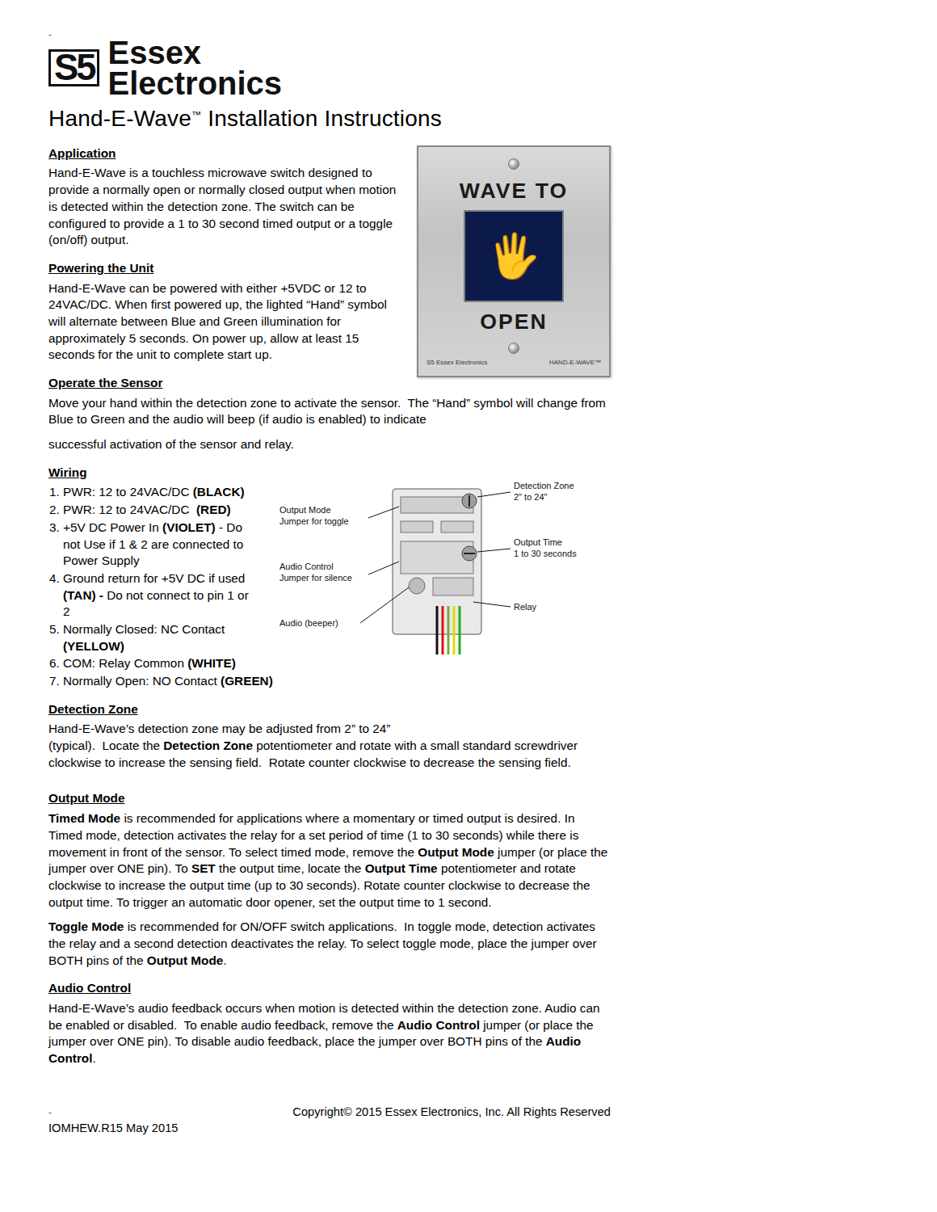-
S5
Essex
Electronics
Hand-E-Wave™ Installation Instructions
WAVE TO
🖐
OPEN
S5 Essex Electronics HAND-E-WAVE™
Application
Hand-E-Wave is a touchless microwave switch designed to provide a normally open or normally closed output when motion is detected within the detection zone. The switch can be configured to provide a 1 to 30 second timed output or a toggle (on/off) output.
Powering the Unit
Hand-E-Wave can be powered with either +5VDC or 12 to 24VAC/DC. When first powered up, the lighted “Hand” symbol will alternate between Blue and Green illumination for approximately 5 seconds. On power up, allow at least 15 seconds for the unit to complete start up.
Operate the Sensor
Move your hand within the detection zone to activate the sensor. The “Hand” symbol will change from Blue to Green and the audio will beep (if audio is enabled) to indicate
successful activation of the sensor and relay.
Detection Zone 2" to 24" Output Time 1 to 30 seconds Relay Output Mode Jumper for toggle Audio Control Jumper for silence Audio (beeper)
Wiring
PWR: 12 to 24VAC/DC (BLACK)
PWR: 12 to 24VAC/DC (RED)
+5V DC Power In (VIOLET) - Do not Use if 1 & 2 are connected to Power Supply
Ground return for +5V DC if used (TAN) - Do not connect to pin 1 or 2
Normally Closed: NC Contact (YELLOW)
COM: Relay Common (WHITE)
Normally Open: NO Contact (GREEN)
Detection Zone
Hand-E-Wave’s detection zone may be adjusted from 2” to 24”
(typical). Locate the Detection Zone potentiometer and rotate with a small standard screwdriver clockwise to increase the sensing field. Rotate counter clockwise to decrease the sensing field.
Output Mode
Timed Mode is recommended for applications where a momentary or timed output is desired. In Timed mode, detection activates the relay for a set period of time (1 to 30 seconds) while there is movement in front of the sensor. To select timed mode, remove the Output Mode jumper (or place the jumper over ONE pin). To SET the output time, locate the Output Time potentiometer and rotate clockwise to increase the output time (up to 30 seconds). Rotate counter clockwise to decrease the output time. To trigger an automatic door opener, set the output time to 1 second.
Toggle Mode is recommended for ON/OFF switch applications. In toggle mode, detection activates the relay and a second detection deactivates the relay. To select toggle mode, place the jumper over BOTH pins of the Output Mode.
Audio Control
Hand-E-Wave’s audio feedback occurs when motion is detected within the detection zone. Audio can be enabled or disabled. To enable audio feedback, remove the Audio Control jumper (or place the jumper over ONE pin). To disable audio feedback, place the jumper over BOTH pins of the Audio Control.
-
IOMHEW.R15 May 2015
Copyright© 2015 Essex Electronics, Inc. All Rights Reserved